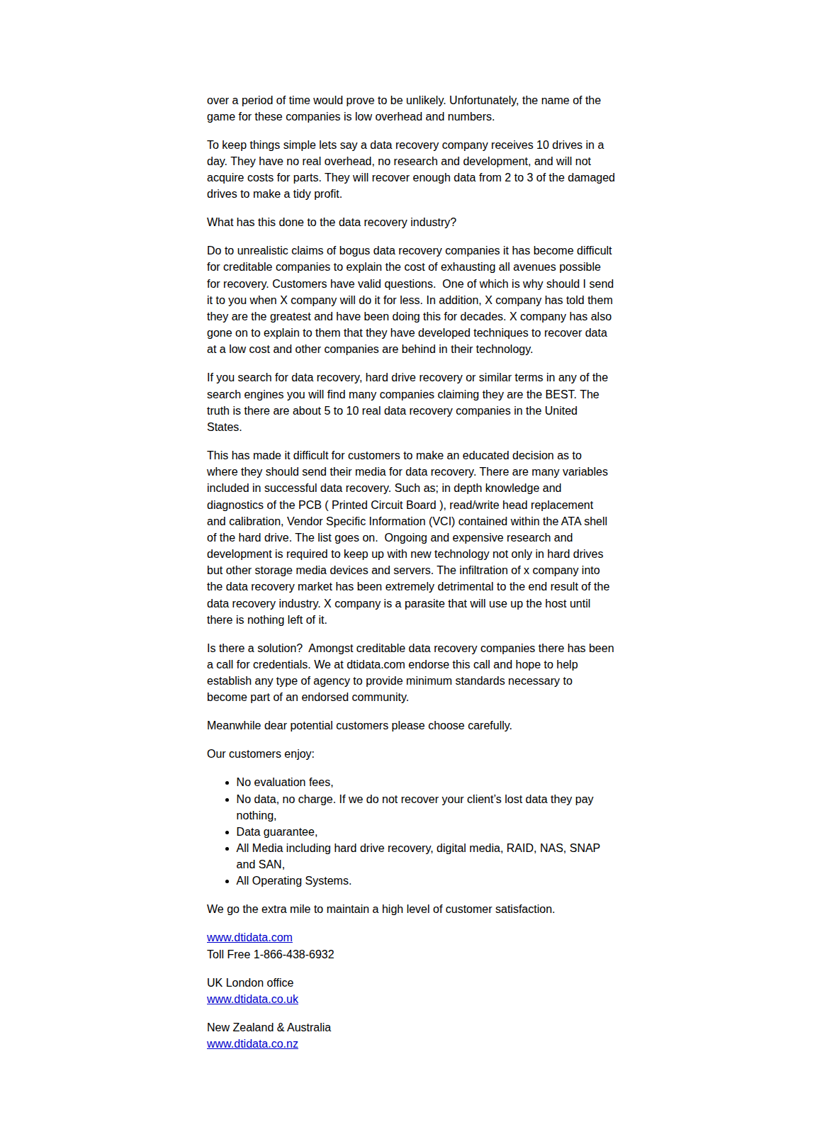over a period of time would prove to be unlikely. Unfortunately, the name of the game for these companies is low overhead and numbers.
To keep things simple lets say a data recovery company receives 10 drives in a day. They have no real overhead, no research and development, and will not acquire costs for parts. They will recover enough data from 2 to 3 of the damaged drives to make a tidy profit.
What has this done to the data recovery industry?
Do to unrealistic claims of bogus data recovery companies it has become difficult for creditable companies to explain the cost of exhausting all avenues possible for recovery. Customers have valid questions. One of which is why should I send it to you when X company will do it for less. In addition, X company has told them they are the greatest and have been doing this for decades. X company has also gone on to explain to them that they have developed techniques to recover data at a low cost and other companies are behind in their technology.
If you search for data recovery, hard drive recovery or similar terms in any of the search engines you will find many companies claiming they are the BEST. The truth is there are about 5 to 10 real data recovery companies in the United States.
This has made it difficult for customers to make an educated decision as to where they should send their media for data recovery. There are many variables included in successful data recovery. Such as; in depth knowledge and diagnostics of the PCB ( Printed Circuit Board ), read/write head replacement and calibration, Vendor Specific Information (VCI) contained within the ATA shell of the hard drive. The list goes on. Ongoing and expensive research and development is required to keep up with new technology not only in hard drives but other storage media devices and servers. The infiltration of x company into the data recovery market has been extremely detrimental to the end result of the data recovery industry. X company is a parasite that will use up the host until there is nothing left of it.
Is there a solution? Amongst creditable data recovery companies there has been a call for credentials. We at dtidata.com endorse this call and hope to help establish any type of agency to provide minimum standards necessary to become part of an endorsed community.
Meanwhile dear potential customers please choose carefully.
Our customers enjoy:
No evaluation fees,
No data, no charge. If we do not recover your client’s lost data they pay nothing,
Data guarantee,
All Media including hard drive recovery, digital media, RAID, NAS, SNAP and SAN,
All Operating Systems.
We go the extra mile to maintain a high level of customer satisfaction.
www.dtidata.com
Toll Free 1-866-438-6932
UK London office
www.dtidata.co.uk
New Zealand & Australia
www.dtidata.co.nz